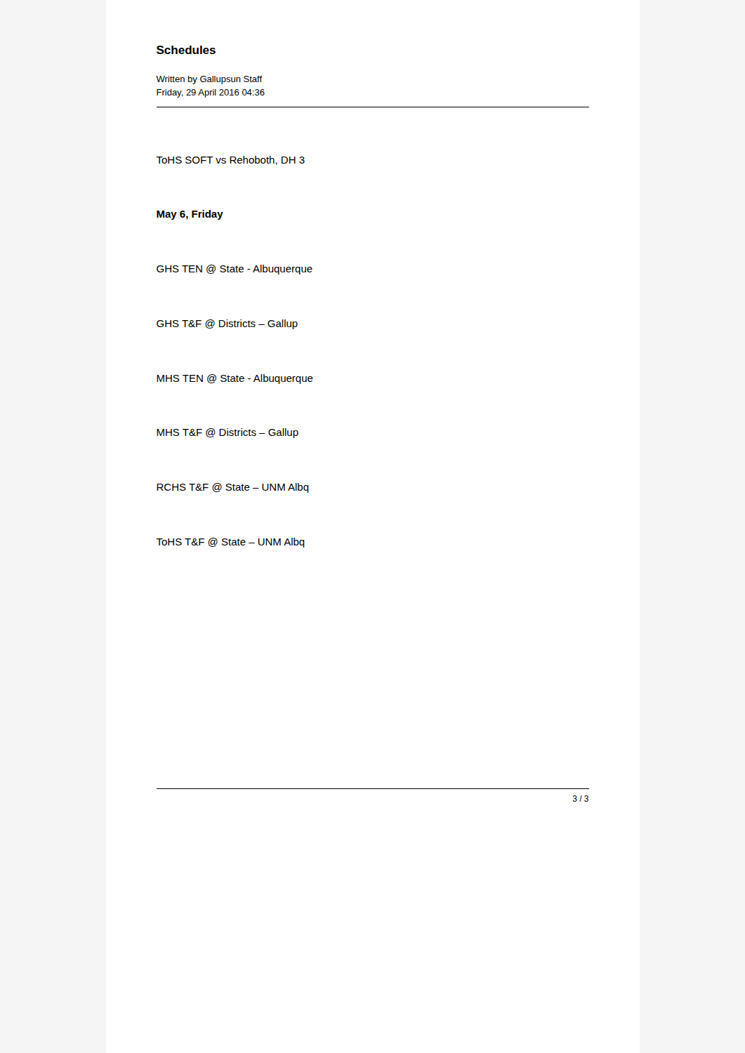Schedules
Written by Gallupsun Staff
Friday, 29 April 2016 04:36
ToHS SOFT vs Rehoboth, DH 3
May 6, Friday
GHS TEN @ State - Albuquerque
GHS T&F @ Districts – Gallup
MHS TEN @ State - Albuquerque
MHS T&F @ Districts – Gallup
RCHS T&F @ State – UNM Albq
ToHS T&F @ State – UNM Albq
3 / 3